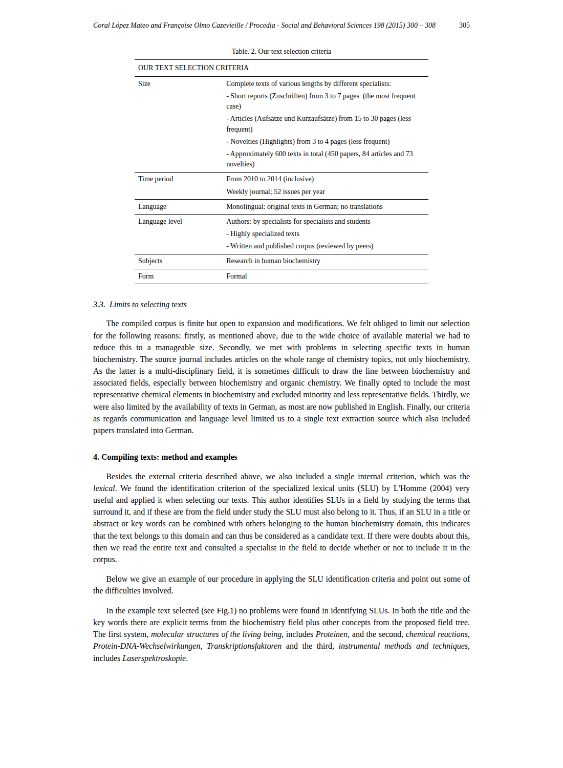Coral López Mateo and Françoise Olmo Cazevieille / Procedia - Social and Behavioral Sciences 198 (2015) 300 – 308 305
Table. 2. Our text selection criteria
| OUR TEXT SELECTION CRITERIA |
| --- |
| Size | Complete texts of various lengths by different specialists: |
| | - Short reports (Zuschriften) from 3 to 7 pages (the most frequent case) |
| | - Articles (Aufsätze und Kurzaufsätze) from 15 to 30 pages (less frequent) |
| | - Novelties (Highlights) from 3 to 4 pages (less frequent) |
| | - Approximately 600 texts in total (450 papers, 84 articles and 73 novelties) |
| Time period | From 2010 to 2014 (inclusive) |
| | Weekly journal; 52 issues per year |
| Language | Monolingual: original texts in German; no translations |
| Language level | Authors: by specialists for specialists and students |
| | - Highly specialized texts |
| | - Written and published corpus (reviewed by peers) |
| Subjects | Research in human biochemistry |
| Form | Formal |
3.3. Limits to selecting texts
The compiled corpus is finite but open to expansion and modifications. We felt obliged to limit our selection for the following reasons: firstly, as mentioned above, due to the wide choice of available material we had to reduce this to a manageable size. Secondly, we met with problems in selecting specific texts in human biochemistry. The source journal includes articles on the whole range of chemistry topics, not only biochemistry. As the latter is a multi-disciplinary field, it is sometimes difficult to draw the line between biochemistry and associated fields, especially between biochemistry and organic chemistry. We finally opted to include the most representative chemical elements in biochemistry and excluded minority and less representative fields. Thirdly, we were also limited by the availability of texts in German, as most are now published in English. Finally, our criteria as regards communication and language level limited us to a single text extraction source which also included papers translated into German.
4. Compiling texts: method and examples
Besides the external criteria described above, we also included a single internal criterion, which was the lexical. We found the identification criterion of the specialized lexical units (SLU) by L'Homme (2004) very useful and applied it when selecting our texts. This author identifies SLUs in a field by studying the terms that surround it, and if these are from the field under study the SLU must also belong to it. Thus, if an SLU in a title or abstract or key words can be combined with others belonging to the human biochemistry domain, this indicates that the text belongs to this domain and can thus be considered as a candidate text. If there were doubts about this, then we read the entire text and consulted a specialist in the field to decide whether or not to include it in the corpus.
Below we give an example of our procedure in applying the SLU identification criteria and point out some of the difficulties involved.
In the example text selected (see Fig.1) no problems were found in identifying SLUs. In both the title and the key words there are explicit terms from the biochemistry field plus other concepts from the proposed field tree. The first system, molecular structures of the living being, includes Proteinen, and the second, chemical reactions, Protein-DNA-Wechselwirkungen, Transkriptionsfaktoren and the third, instrumental methods and techniques, includes Laserspektroskopie.